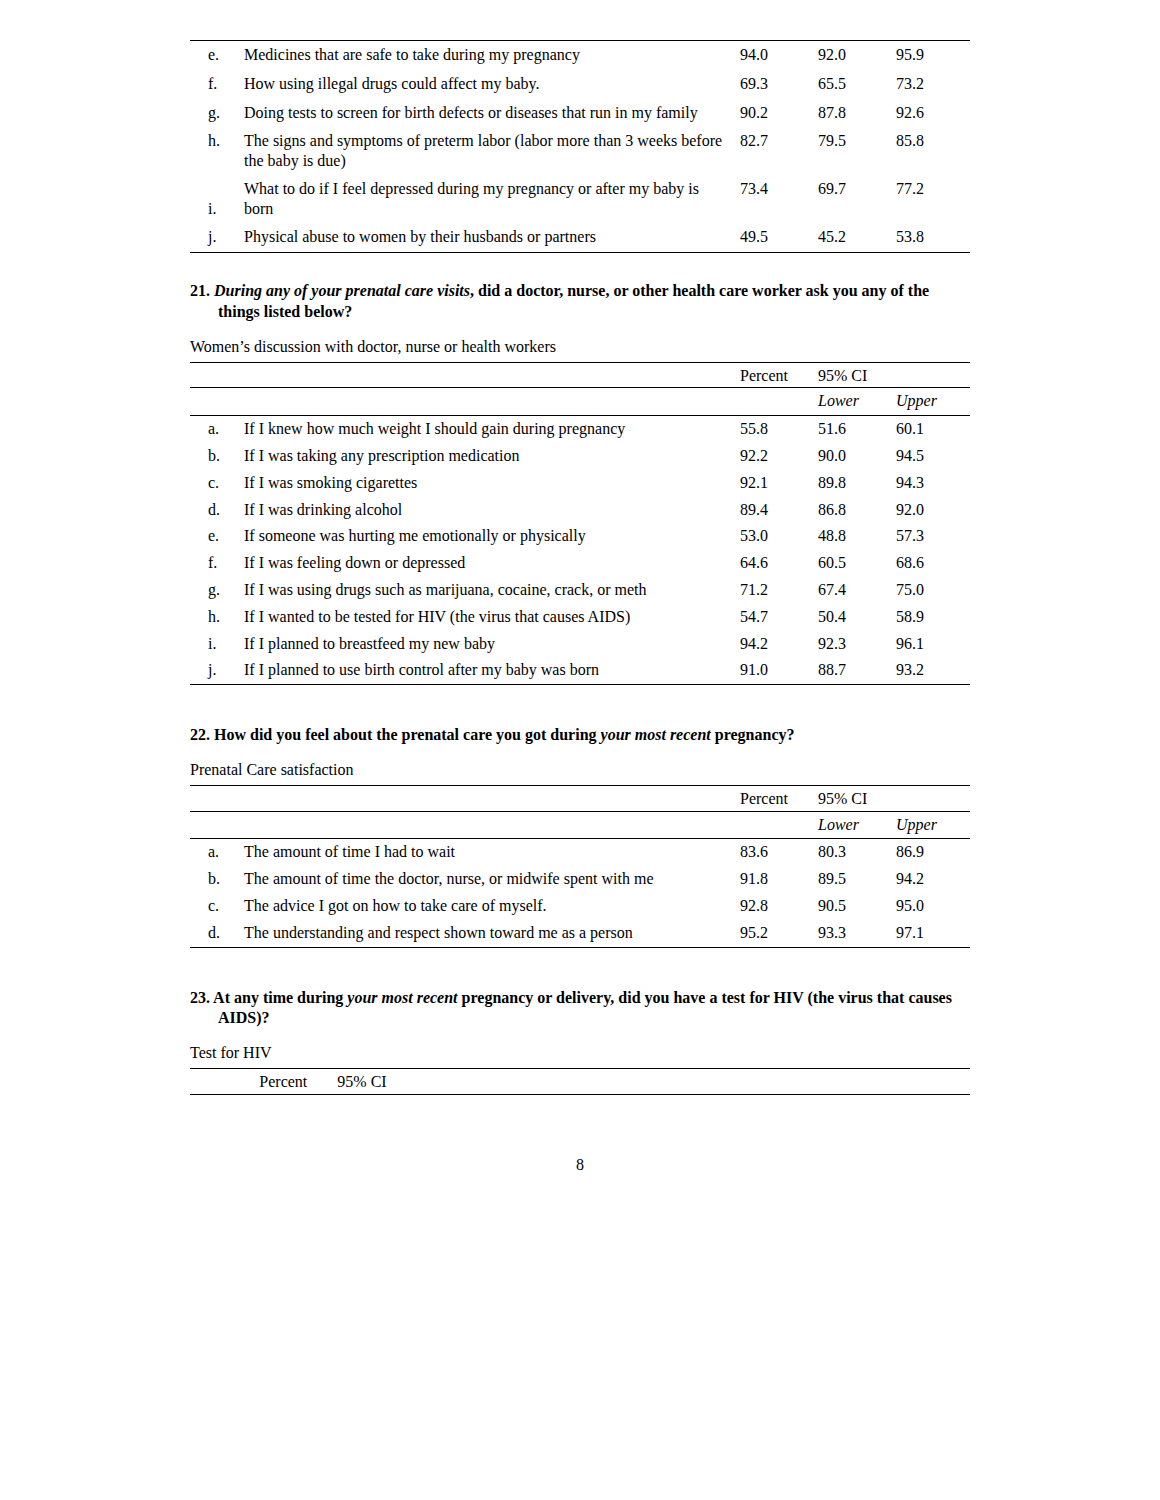| e. | Medicines that are safe to take during my pregnancy | 94.0 | 92.0 | 95.9 |
| f. | How using illegal drugs could affect my baby. | 69.3 | 65.5 | 73.2 |
| g. | Doing tests to screen for birth defects or diseases that run in my family | 90.2 | 87.8 | 92.6 |
| h. | The signs and symptoms of preterm labor (labor more than 3 weeks before the baby is due) | 82.7 | 79.5 | 85.8 |
| i. | What to do if I feel depressed during my pregnancy or after my baby is born | 73.4 | 69.7 | 77.2 |
| j. | Physical abuse to women by their husbands or partners | 49.5 | 45.2 | 53.8 |
21. During any of your prenatal care visits, did a doctor, nurse, or other health care worker ask you any of the things listed below?
Women’s discussion with doctor, nurse or health workers
| | Percent | 95% CI |
| | Lower | Upper |
| a. | If I knew how much weight I should gain during pregnancy | 55.8 | 51.6 | 60.1 |
| b. | If I was taking any prescription medication | 92.2 | 90.0 | 94.5 |
| c. | If I was smoking cigarettes | 92.1 | 89.8 | 94.3 |
| d. | If I was drinking alcohol | 89.4 | 86.8 | 92.0 |
| e. | If someone was hurting me emotionally or physically | 53.0 | 48.8 | 57.3 |
| f. | If I was feeling down or depressed | 64.6 | 60.5 | 68.6 |
| g. | If I was using drugs such as marijuana, cocaine, crack, or meth | 71.2 | 67.4 | 75.0 |
| h. | If I wanted to be tested for HIV (the virus that causes AIDS) | 54.7 | 50.4 | 58.9 |
| i. | If I planned to breastfeed my new baby | 94.2 | 92.3 | 96.1 |
| j. | If I planned to use birth control after my baby was born | 91.0 | 88.7 | 93.2 |
22. How did you feel about the prenatal care you got during your most recent pregnancy?
Prenatal Care satisfaction
| | Percent | 95% CI |
| | Lower | Upper |
| a. | The amount of time I had to wait | 83.6 | 80.3 | 86.9 |
| b. | The amount of time the doctor, nurse, or midwife spent with me | 91.8 | 89.5 | 94.2 |
| c. | The advice I got on how to take care of myself. | 92.8 | 90.5 | 95.0 |
| d. | The understanding and respect shown toward me as a person | 95.2 | 93.3 | 97.1 |
23. At any time during your most recent pregnancy or delivery, did you have a test for HIV (the virus that causes AIDS)?
Test for HIV
| | Percent | 95% CI |
8